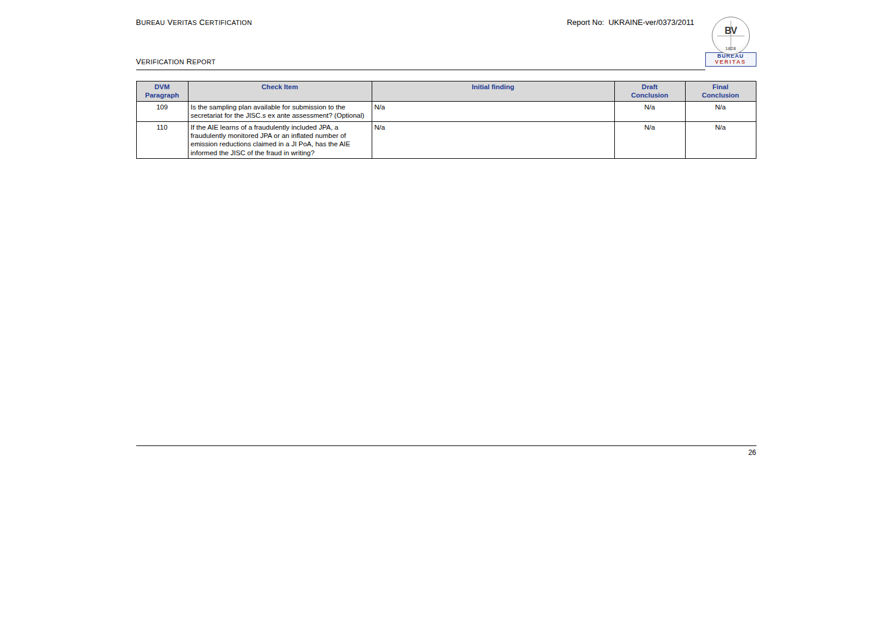BUREAU VERITAS CERTIFICATION
Report No: UKRAINE-ver/0373/2011
BV
1828
VERIFICATION REPORT
BUREAU
VERITAS
| DVM Paragraph | Check Item | Initial finding | Draft Conclusion | Final Conclusion |
| --- | --- | --- | --- | --- |
| 109 | Is the sampling plan available for submission to the secretariat for the JISC.s ex ante assessment? (Optional) | N/a | N/a | N/a |
| 110 | If the AIE learns of a fraudulently included JPA, a fraudulently monitored JPA or an inflated number of emission reductions claimed in a JI PoA, has the AIE informed the JISC of the fraud in writing? | N/a | N/a | N/a |
26